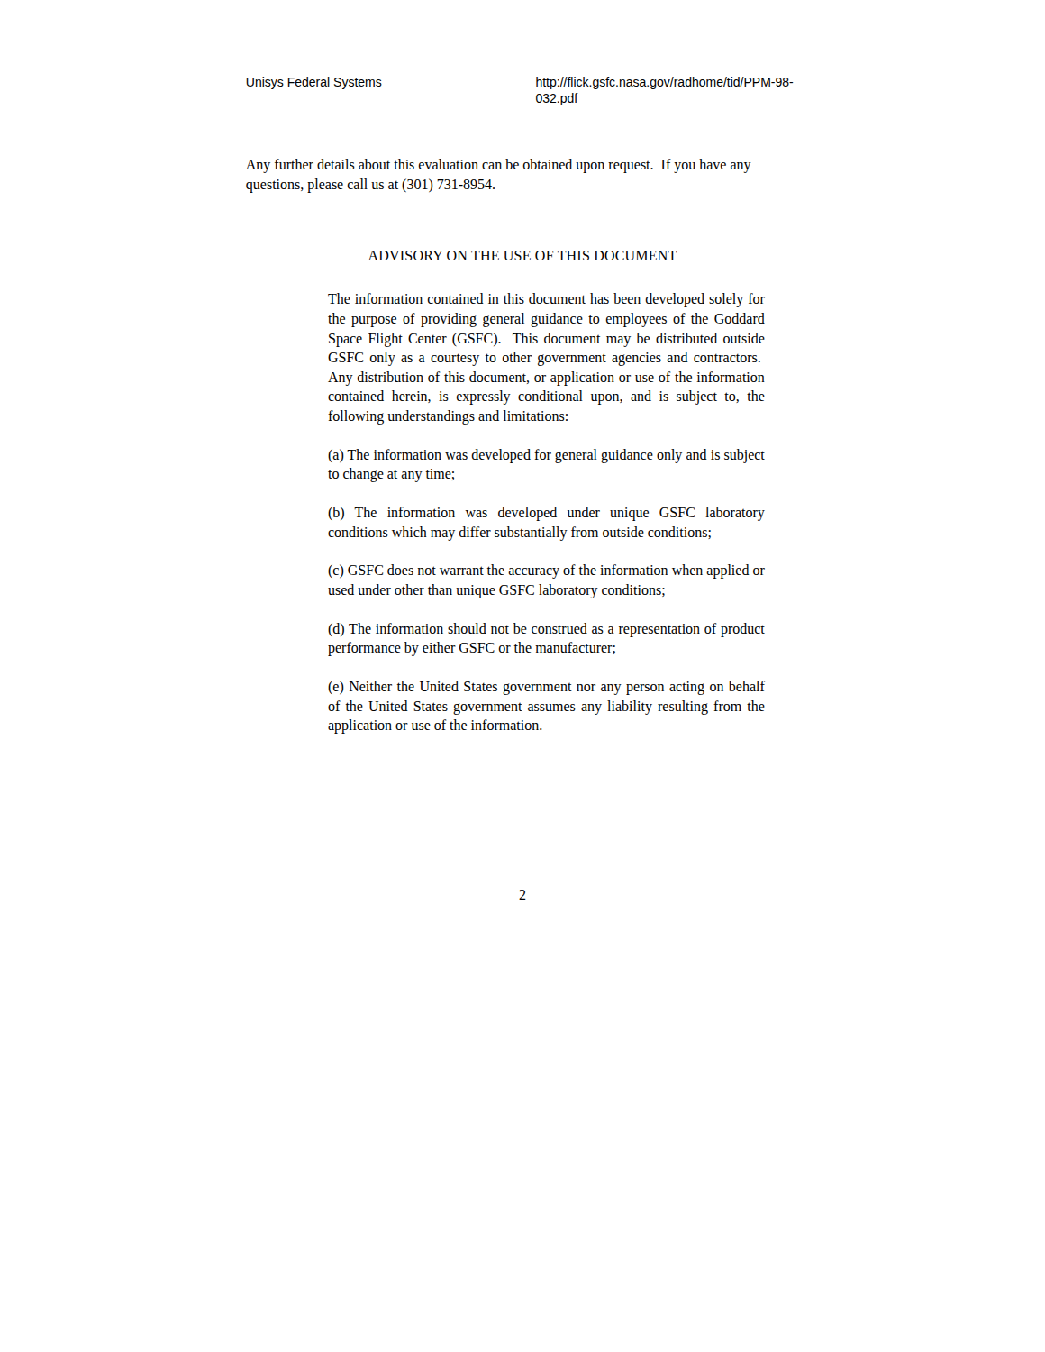Unisys Federal Systems
http://flick.gsfc.nasa.gov/radhome/tid/PPM-98-032.pdf
Any further details about this evaluation can be obtained upon request. If you have any questions, please call us at (301) 731-8954.
ADVISORY ON THE USE OF THIS DOCUMENT
The information contained in this document has been developed solely for the purpose of providing general guidance to employees of the Goddard Space Flight Center (GSFC). This document may be distributed outside GSFC only as a courtesy to other government agencies and contractors. Any distribution of this document, or application or use of the information contained herein, is expressly conditional upon, and is subject to, the following understandings and limitations:
(a) The information was developed for general guidance only and is subject to change at any time;
(b) The information was developed under unique GSFC laboratory conditions which may differ substantially from outside conditions;
(c) GSFC does not warrant the accuracy of the information when applied or used under other than unique GSFC laboratory conditions;
(d) The information should not be construed as a representation of product performance by either GSFC or the manufacturer;
(e) Neither the United States government nor any person acting on behalf of the United States government assumes any liability resulting from the application or use of the information.
2